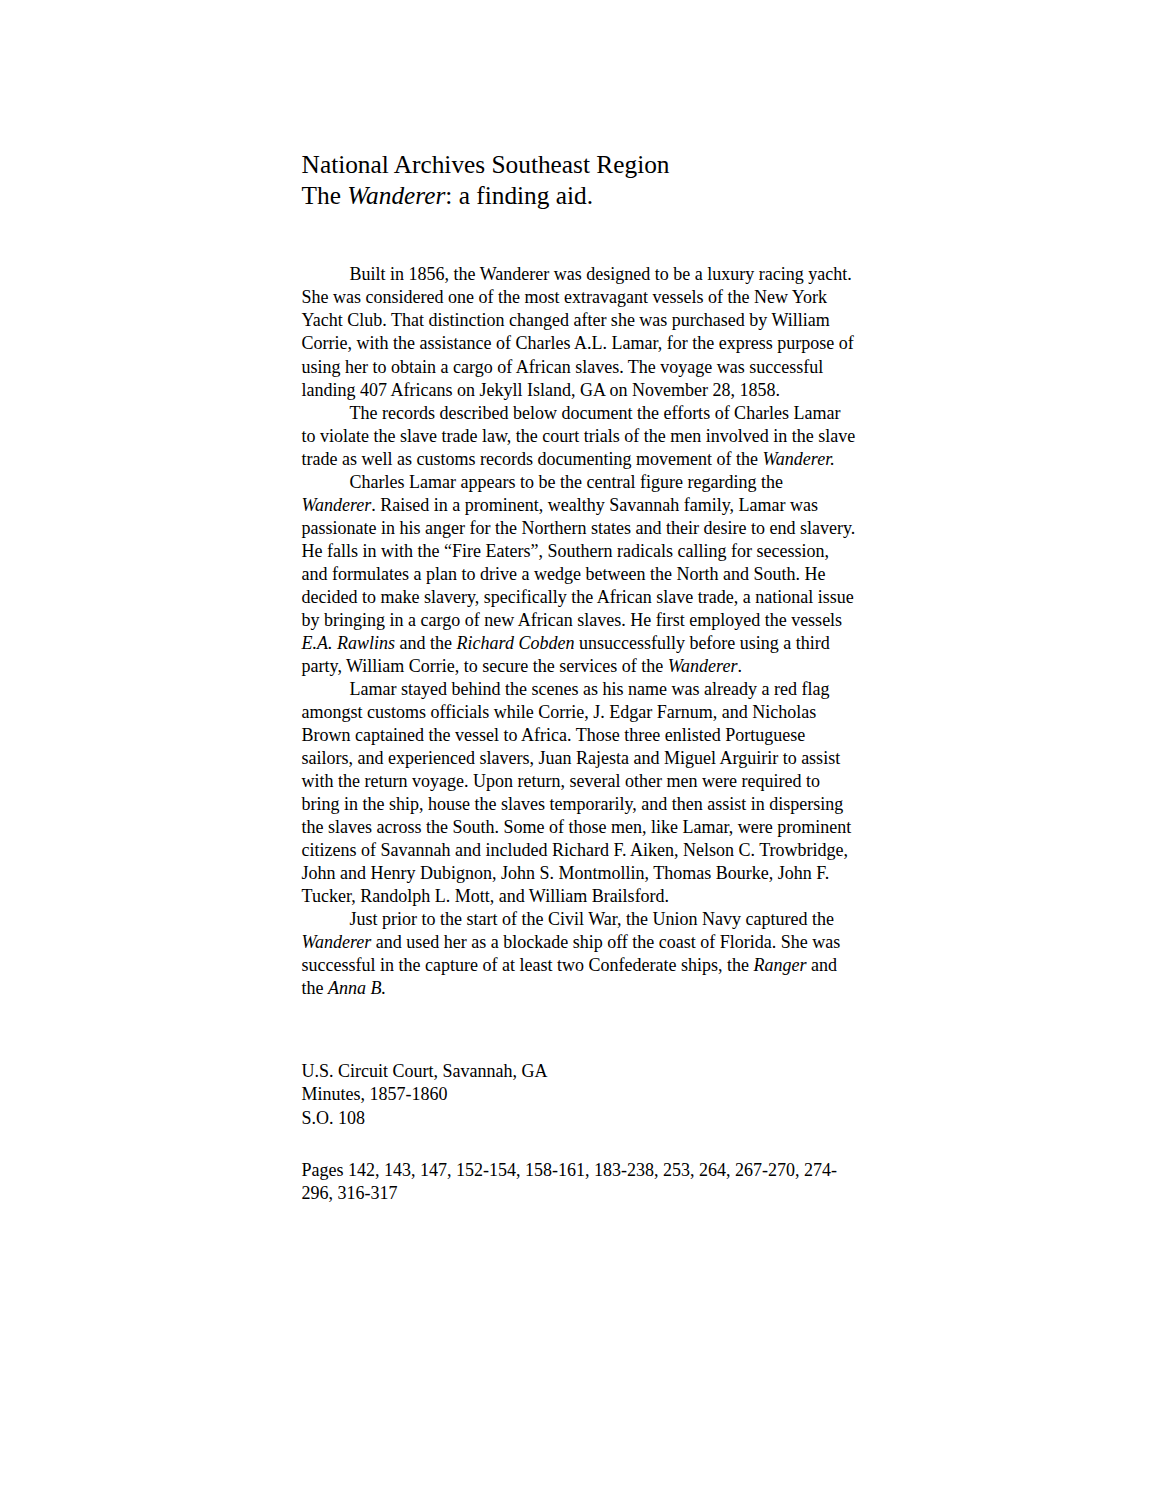National Archives Southeast Region The Wanderer: a finding aid.
Built in 1856, the Wanderer was designed to be a luxury racing yacht. She was considered one of the most extravagant vessels of the New York Yacht Club. That distinction changed after she was purchased by William Corrie, with the assistance of Charles A.L. Lamar, for the express purpose of using her to obtain a cargo of African slaves. The voyage was successful landing 407 Africans on Jekyll Island, GA on November 28, 1858.
The records described below document the efforts of Charles Lamar to violate the slave trade law, the court trials of the men involved in the slave trade as well as customs records documenting movement of the Wanderer.
Charles Lamar appears to be the central figure regarding the Wanderer. Raised in a prominent, wealthy Savannah family, Lamar was passionate in his anger for the Northern states and their desire to end slavery. He falls in with the “Fire Eaters”, Southern radicals calling for secession, and formulates a plan to drive a wedge between the North and South. He decided to make slavery, specifically the African slave trade, a national issue by bringing in a cargo of new African slaves. He first employed the vessels E.A. Rawlins and the Richard Cobden unsuccessfully before using a third party, William Corrie, to secure the services of the Wanderer.
Lamar stayed behind the scenes as his name was already a red flag amongst customs officials while Corrie, J. Edgar Farnum, and Nicholas Brown captained the vessel to Africa. Those three enlisted Portuguese sailors, and experienced slavers, Juan Rajesta and Miguel Arguirir to assist with the return voyage. Upon return, several other men were required to bring in the ship, house the slaves temporarily, and then assist in dispersing the slaves across the South. Some of those men, like Lamar, were prominent citizens of Savannah and included Richard F. Aiken, Nelson C. Trowbridge, John and Henry Dubignon, John S. Montmollin, Thomas Bourke, John F. Tucker, Randolph L. Mott, and William Brailsford.
Just prior to the start of the Civil War, the Union Navy captured the Wanderer and used her as a blockade ship off the coast of Florida. She was successful in the capture of at least two Confederate ships, the Ranger and the Anna B.
U.S. Circuit Court, Savannah, GA Minutes, 1857-1860 S.O. 108
Pages 142, 143, 147, 152-154, 158-161, 183-238, 253, 264, 267-270, 274-296, 316-317